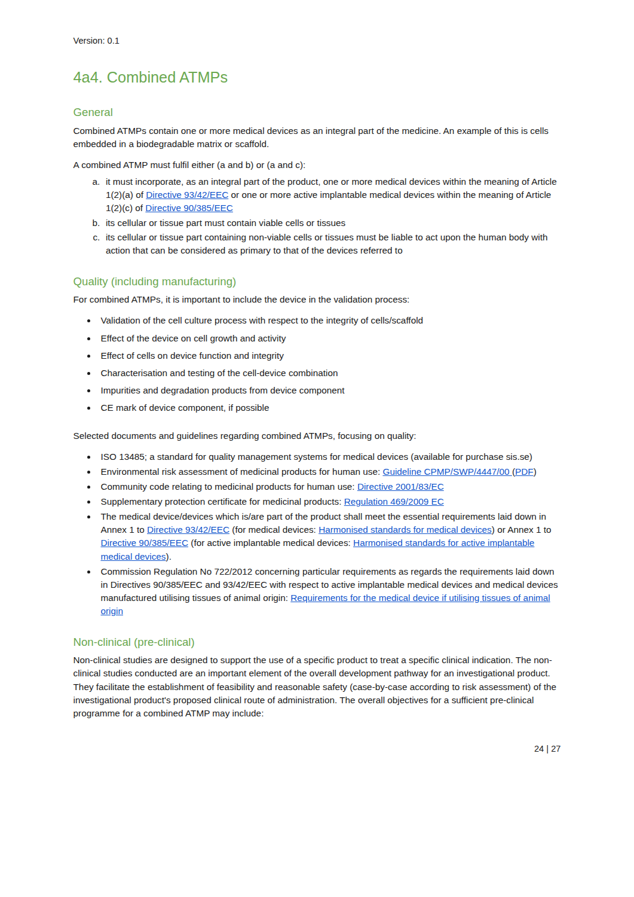Version: 0.1
4a4. Combined ATMPs
General
Combined ATMPs contain one or more medical devices as an integral part of the medicine. An example of this is cells embedded in a biodegradable matrix or scaffold.
A combined ATMP must fulfil either (a and b) or (a and c):
it must incorporate, as an integral part of the product, one or more medical devices within the meaning of Article 1(2)(a) of Directive 93/42/EEC or one or more active implantable medical devices within the meaning of Article 1(2)(c) of Directive 90/385/EEC
its cellular or tissue part must contain viable cells or tissues
its cellular or tissue part containing non-viable cells or tissues must be liable to act upon the human body with action that can be considered as primary to that of the devices referred to
Quality (including manufacturing)
For combined ATMPs, it is important to include the device in the validation process:
Validation of the cell culture process with respect to the integrity of cells/scaffold
Effect of the device on cell growth and activity
Effect of cells on device function and integrity
Characterisation and testing of the cell-device combination
Impurities and degradation products from device component
CE mark of device component, if possible
Selected documents and guidelines regarding combined ATMPs, focusing on quality:
ISO 13485; a standard for quality management systems for medical devices (available for purchase sis.se)
Environmental risk assessment of medicinal products for human use: Guideline CPMP/SWP/4447/00 (PDF)
Community code relating to medicinal products for human use: Directive 2001/83/EC
Supplementary protection certificate for medicinal products: Regulation 469/2009 EC
The medical device/devices which is/are part of the product shall meet the essential requirements laid down in Annex 1 to Directive 93/42/EEC (for medical devices: Harmonised standards for medical devices) or Annex 1 to Directive 90/385/EEC (for active implantable medical devices: Harmonised standards for active implantable medical devices).
Commission Regulation No 722/2012 concerning particular requirements as regards the requirements laid down in Directives 90/385/EEC and 93/42/EEC with respect to active implantable medical devices and medical devices manufactured utilising tissues of animal origin: Requirements for the medical device if utilising tissues of animal origin
Non-clinical (pre-clinical)
Non-clinical studies are designed to support the use of a specific product to treat a specific clinical indication. The non-clinical studies conducted are an important element of the overall development pathway for an investigational product. They facilitate the establishment of feasibility and reasonable safety (case-by-case according to risk assessment) of the investigational product's proposed clinical route of administration. The overall objectives for a sufficient pre-clinical programme for a combined ATMP may include:
24 | 27